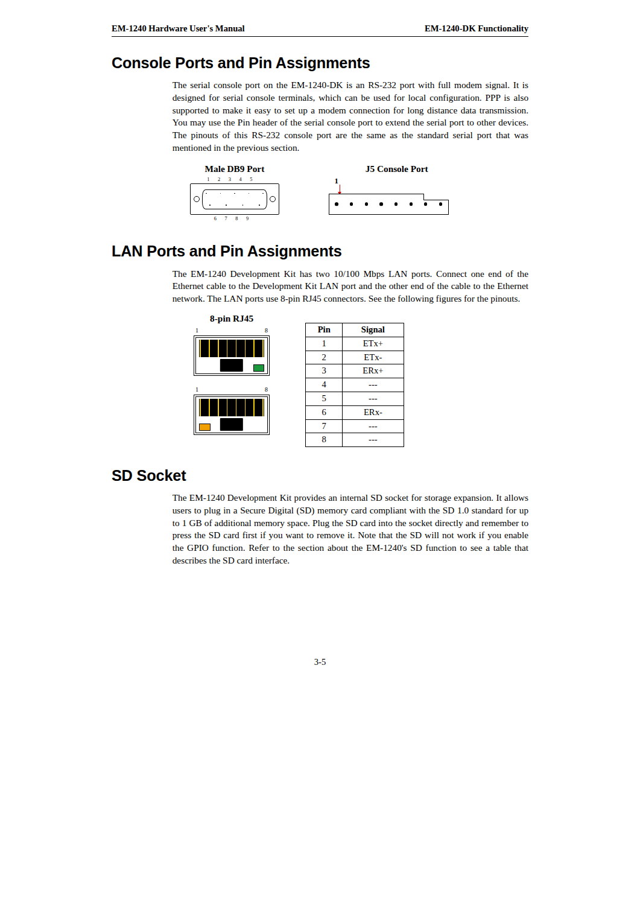EM-1240 Hardware User's Manual EM-1240-DK Functionality
Console Ports and Pin Assignments
The serial console port on the EM-1240-DK is an RS-232 port with full modem signal. It is designed for serial console terminals, which can be used for local configuration. PPP is also supported to make it easy to set up a modem connection for long distance data transmission. You may use the Pin header of the serial console port to extend the serial port to other devices. The pinouts of this RS-232 console port are the same as the standard serial port that was mentioned in the previous section.
Male DB9 Port
1 2 3 4 5
6 7 8 9
J5 Console Port
1
LAN Ports and Pin Assignments
The EM-1240 Development Kit has two 10/100 Mbps LAN ports. Connect one end of the Ethernet cable to the Development Kit LAN port and the other end of the cable to the Ethernet network. The LAN ports use 8-pin RJ45 connectors. See the following figures for the pinouts.
8-pin RJ45
18
18
| Pin | Signal |
| --- | --- |
| 1 | ETx+ |
| 2 | ETx- |
| 3 | ERx+ |
| 4 | --- |
| 5 | --- |
| 6 | ERx- |
| 7 | --- |
| 8 | --- |
SD Socket
The EM-1240 Development Kit provides an internal SD socket for storage expansion. It allows users to plug in a Secure Digital (SD) memory card compliant with the SD 1.0 standard for up to 1 GB of additional memory space. Plug the SD card into the socket directly and remember to press the SD card first if you want to remove it. Note that the SD will not work if you enable the GPIO function. Refer to the section about the EM-1240's SD function to see a table that describes the SD card interface.
3-5